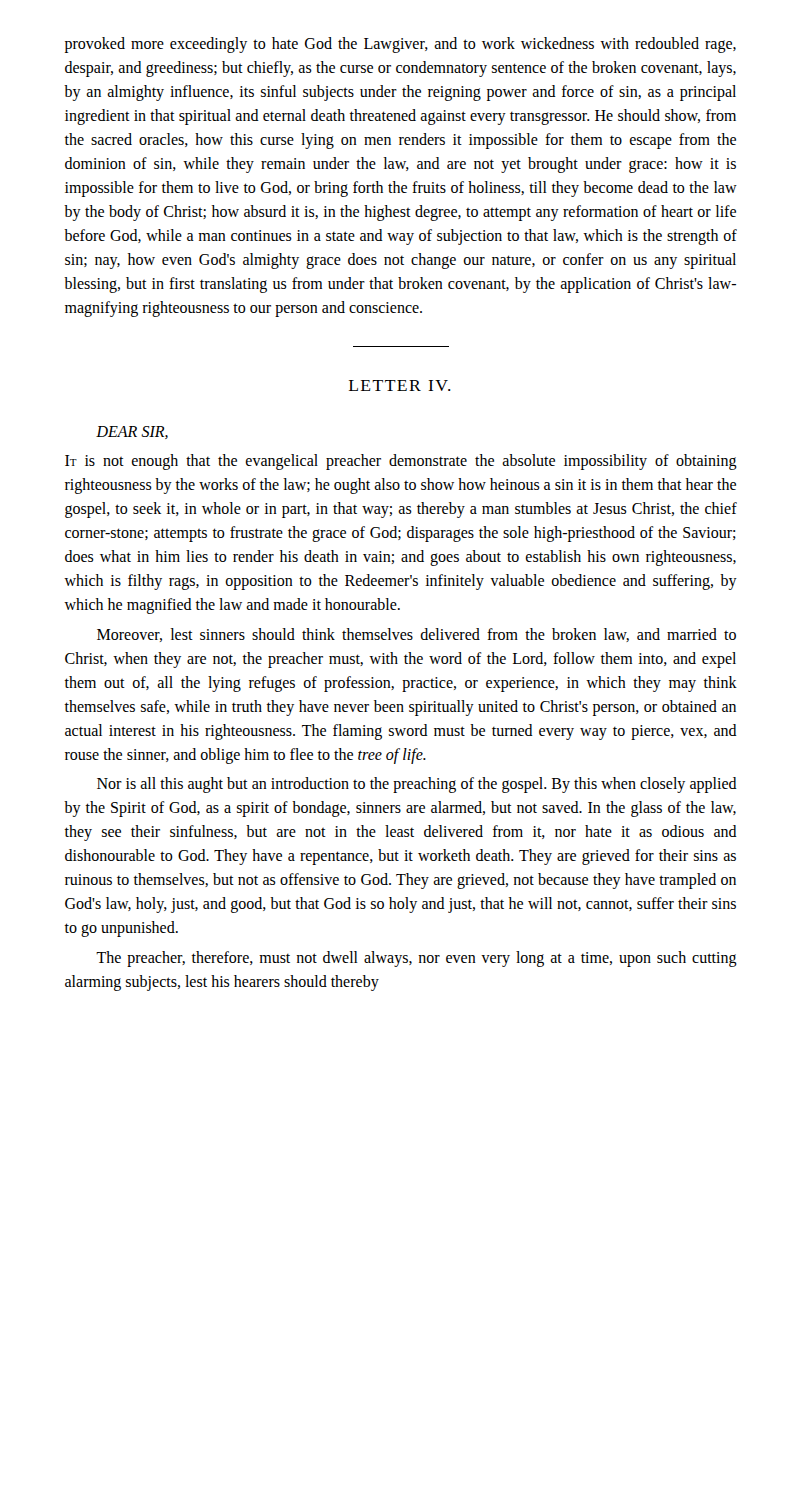provoked more exceedingly to hate God the Lawgiver, and to work wickedness with redoubled rage, despair, and greediness; but chiefly, as the curse or condemnatory sentence of the broken covenant, lays, by an almighty influence, its sinful subjects under the reigning power and force of sin, as a principal ingredient in that spiritual and eternal death threatened against every transgressor. He should show, from the sacred oracles, how this curse lying on men renders it impossible for them to escape from the dominion of sin, while they remain under the law, and are not yet brought under grace: how it is impossible for them to live to God, or bring forth the fruits of holiness, till they become dead to the law by the body of Christ; how absurd it is, in the highest degree, to attempt any reformation of heart or life before God, while a man continues in a state and way of subjection to that law, which is the strength of sin; nay, how even God's almighty grace does not change our nature, or confer on us any spiritual blessing, but in first translating us from under that broken covenant, by the application of Christ's law-magnifying righteousness to our person and conscience.
LETTER IV.
DEAR SIR,
It is not enough that the evangelical preacher demonstrate the absolute impossibility of obtaining righteousness by the works of the law; he ought also to show how heinous a sin it is in them that hear the gospel, to seek it, in whole or in part, in that way; as thereby a man stumbles at Jesus Christ, the chief corner-stone; attempts to frustrate the grace of God; disparages the sole high-priesthood of the Saviour; does what in him lies to render his death in vain; and goes about to establish his own righteousness, which is filthy rags, in opposition to the Redeemer's infinitely valuable obedience and suffering, by which he magnified the law and made it honourable.
Moreover, lest sinners should think themselves delivered from the broken law, and married to Christ, when they are not, the preacher must, with the word of the Lord, follow them into, and expel them out of, all the lying refuges of profession, practice, or experience, in which they may think themselves safe, while in truth they have never been spiritually united to Christ's person, or obtained an actual interest in his righteousness. The flaming sword must be turned every way to pierce, vex, and rouse the sinner, and oblige him to flee to the tree of life.
Nor is all this aught but an introduction to the preaching of the gospel. By this when closely applied by the Spirit of God, as a spirit of bondage, sinners are alarmed, but not saved. In the glass of the law, they see their sinfulness, but are not in the least delivered from it, nor hate it as odious and dishonourable to God. They have a repentance, but it worketh death. They are grieved for their sins as ruinous to themselves, but not as offensive to God. They are grieved, not because they have trampled on God's law, holy, just, and good, but that God is so holy and just, that he will not, cannot, suffer their sins to go unpunished.
The preacher, therefore, must not dwell always, nor even very long at a time, upon such cutting alarming subjects, lest his hearers should thereby